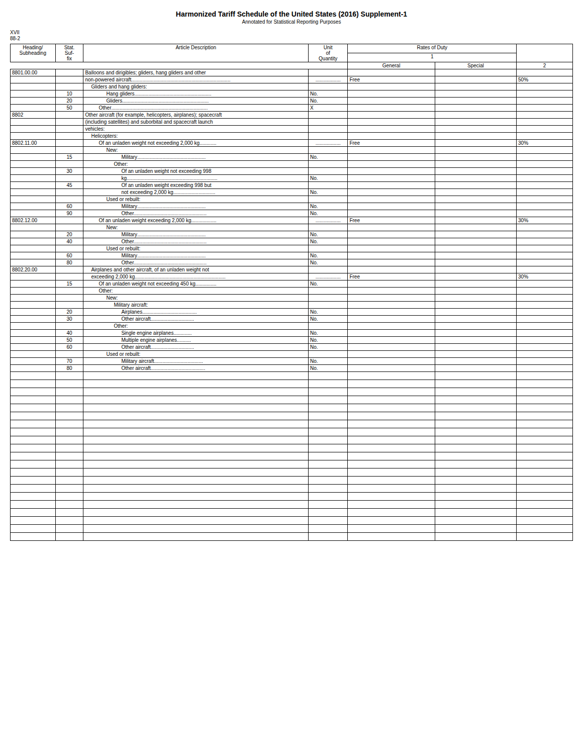Harmonized Tariff Schedule of the United States (2016) Supplement-1
Annotated for Statistical Reporting Purposes
XVII
88-2
| Heading/ Subheading | Stat. Suf- fix | Article Description | Unit of Quantity | Rates of Duty | |
| --- | --- | --- | --- | --- | --- |
| 1 |
| | | | | General | Special | 2 |
| 8801.00.00 | | Balloons and dirigibles; gliders, hang gliders and other | | | | |
| | | non-powered aircraft ....................................................................... | .................. | Free | | 50% |
| | | Gliders and hang gliders: | | | | |
| | 10 | Hang gliders ....................................................... | No. | | | |
| | 20 | Gliders .............................................................. | No. | | | |
| | 50 | Other ..................................................................... | X | | | |
| 8802 | | Other aircraft (for example, helicopters, airplanes); spacecraft | | | | |
| | | (including satellites) and suborbital and spacecraft launch | | | | |
| | | vehicles: | | | | |
| | | Helicopters: | | | | |
| 8802.11.00 | | Of an unladen weight not exceeding 2,000 kg ............ | .................. | Free | | 30% |
| | | New: | | | | |
| | 15 | Military ................................................. | No. | | | |
| | | Other: | | | | |
| | 30 | Of an unladen weight not exceeding 998 | | | | |
| | | kg ................................................................. | No. | | | |
| | 45 | Of an unladen weight exceeding 998 but | | | | |
| | | not exceeding 2,000 kg .............................. | No. | | | |
| | | Used or rebuilt: | | | | |
| | 60 | Military ................................................. | No. | | | |
| | 90 | Other .................................................... | No. | | | |
| 8802.12.00 | | Of an unladen weight exceeding 2,000 kg .................. | .................. | Free | | 30% |
| | | New: | | | | |
| | 20 | Military ................................................. | No. | | | |
| | 40 | Other .................................................... | No. | | | |
| | | Used or rebuilt: | | | | |
| | 60 | Military ................................................. | No. | | | |
| | 80 | Other .................................................... | No. | | | |
| 8802.20.00 | | Airplanes and other aircraft, of an unladen weight not | | | | |
| | | exceeding 2,000 kg ................................................................. | .................. | Free | | 30% |
| | 15 | Of an unladen weight not exceeding 450 kg ............... | No. | | | |
| | | Other: | | | | |
| | | New: | | | | |
| | | Military aircraft: | | | | |
| | 20 | Airplanes ....................................... | No. | | | |
| | 30 | Other aircraft ............................... | No. | | | |
| | | Other: | | | | |
| | 40 | Single engine airplanes ............. | No. | | | |
| | 50 | Multiple engine airplanes .......... | No. | | | |
| | 60 | Other aircraft ............................... | No. | | | |
| | | Used or rebuilt: | | | | |
| | 70 | Military aircraft ................................... | No. | | | |
| | 80 | Other aircraft ....................................... | No. | | | |